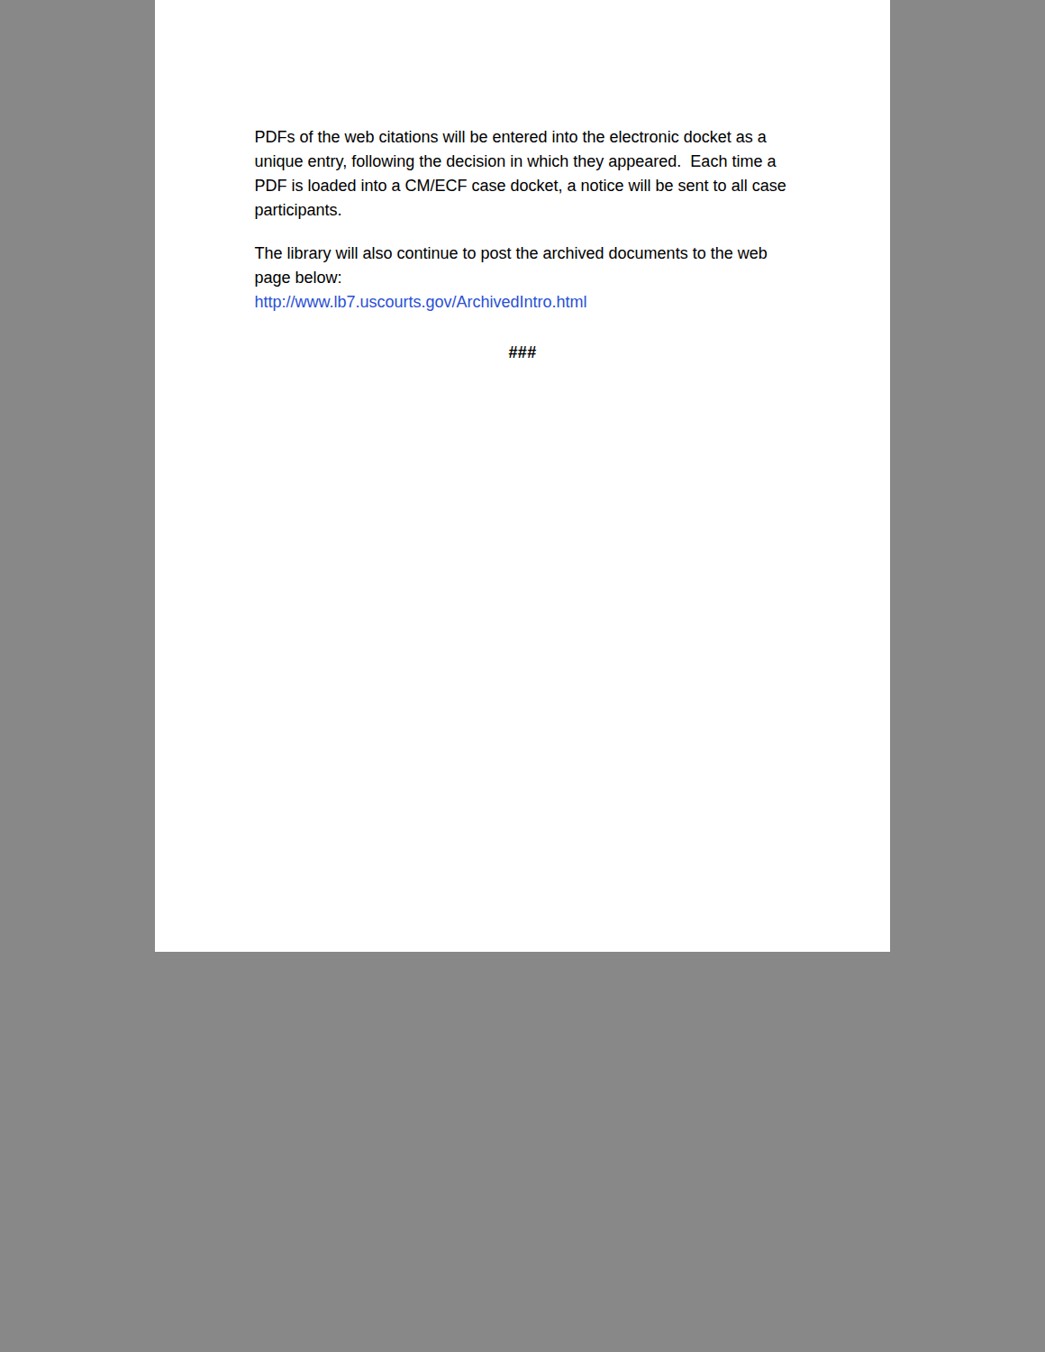PDFs of the web citations will be entered into the electronic docket as a unique entry, following the decision in which they appeared. Each time a PDF is loaded into a CM/ECF case docket, a notice will be sent to all case participants.
The library will also continue to post the archived documents to the web page below:
http://www.lb7.uscourts.gov/ArchivedIntro.html
###